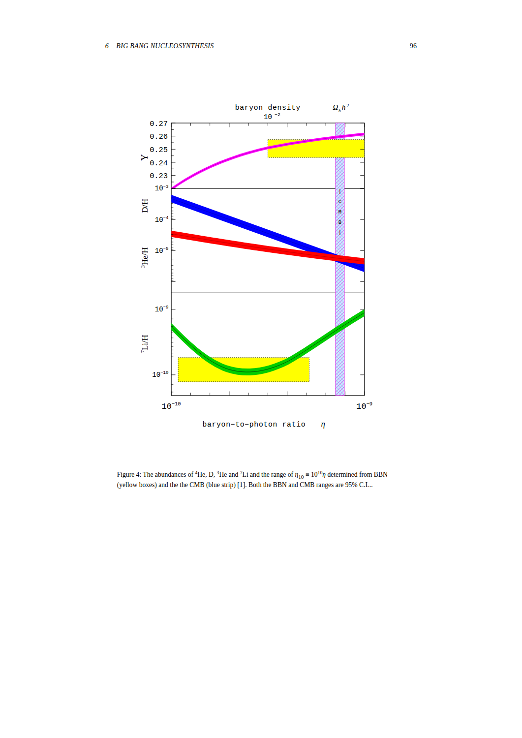6 BIG BANG NUCLEOSYNTHESIS
96
baryon density Ω b h 2 10 −2 | C M B | 0.27 0.26 0.25 0.24 0.23 Y 10−3 10−4 10−5 D/H 3He/H 10−9 10−10 7Li/H 10−10 10−9 baryon−to−photon ratio η
Figure 4: The abundances of 4He, D, 3He and 7Li and the range of η10 ≡ 1010η determined from BBN (yellow boxes) and the the CMB (blue strip) [1]. Both the BBN and CMB ranges are 95% C.L..